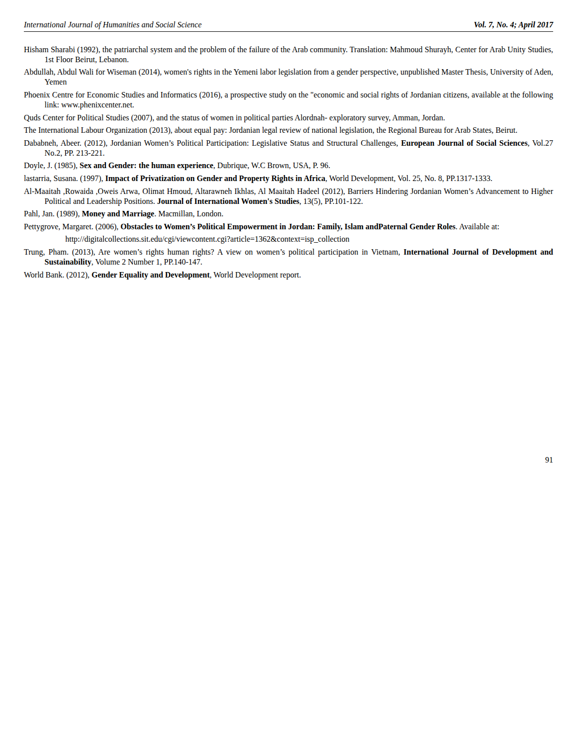International Journal of Humanities and Social Science Vol. 7, No. 4; April 2017
Hisham Sharabi (1992), the patriarchal system and the problem of the failure of the Arab community. Translation: Mahmoud Shurayh, Center for Arab Unity Studies, 1st Floor Beirut, Lebanon.
Abdullah, Abdul Wali for Wiseman (2014), women's rights in the Yemeni labor legislation from a gender perspective, unpublished Master Thesis, University of Aden, Yemen
Phoenix Centre for Economic Studies and Informatics (2016), a prospective study on the "economic and social rights of Jordanian citizens, available at the following link: www.phenixcenter.net.
Quds Center for Political Studies (2007), and the status of women in political parties Alordnah- exploratory survey, Amman, Jordan.
The International Labour Organization (2013), about equal pay: Jordanian legal review of national legislation, the Regional Bureau for Arab States, Beirut.
Dababneh, Abeer. (2012), Jordanian Women’s Political Participation: Legislative Status and Structural Challenges, European Journal of Social Sciences, Vol.27 No.2, PP. 213-221.
Doyle, J. (1985), Sex and Gender: the human experience, Dubrique, W.C Brown, USA, P. 96.
lastarria, Susana. (1997), Impact of Privatization on Gender and Property Rights in Africa, World Development, Vol. 25, No. 8, PP.1317-1333.
Al-Maaitah ,Rowaida ,Oweis Arwa, Olimat Hmoud, Altarawneh Ikhlas, Al Maaitah Hadeel (2012), Barriers Hindering Jordanian Women’s Advancement to Higher Political and Leadership Positions. Journal of International Women's Studies, 13(5), PP.101-122.
Pahl, Jan. (1989), Money and Marriage. Macmillan, London.
Pettygrove, Margaret. (2006), Obstacles to Women’s Political Empowerment in Jordan: Family, Islam andPaternal Gender Roles. Available at:
http://digitalcollections.sit.edu/cgi/viewcontent.cgi?article=1362&context=isp_collection
Trung, Pham. (2013), Are women’s rights human rights? A view on women’s political participation in Vietnam, International Journal of Development and Sustainability, Volume 2 Number 1, PP.140-147.
World Bank. (2012), Gender Equality and Development, World Development report.
91